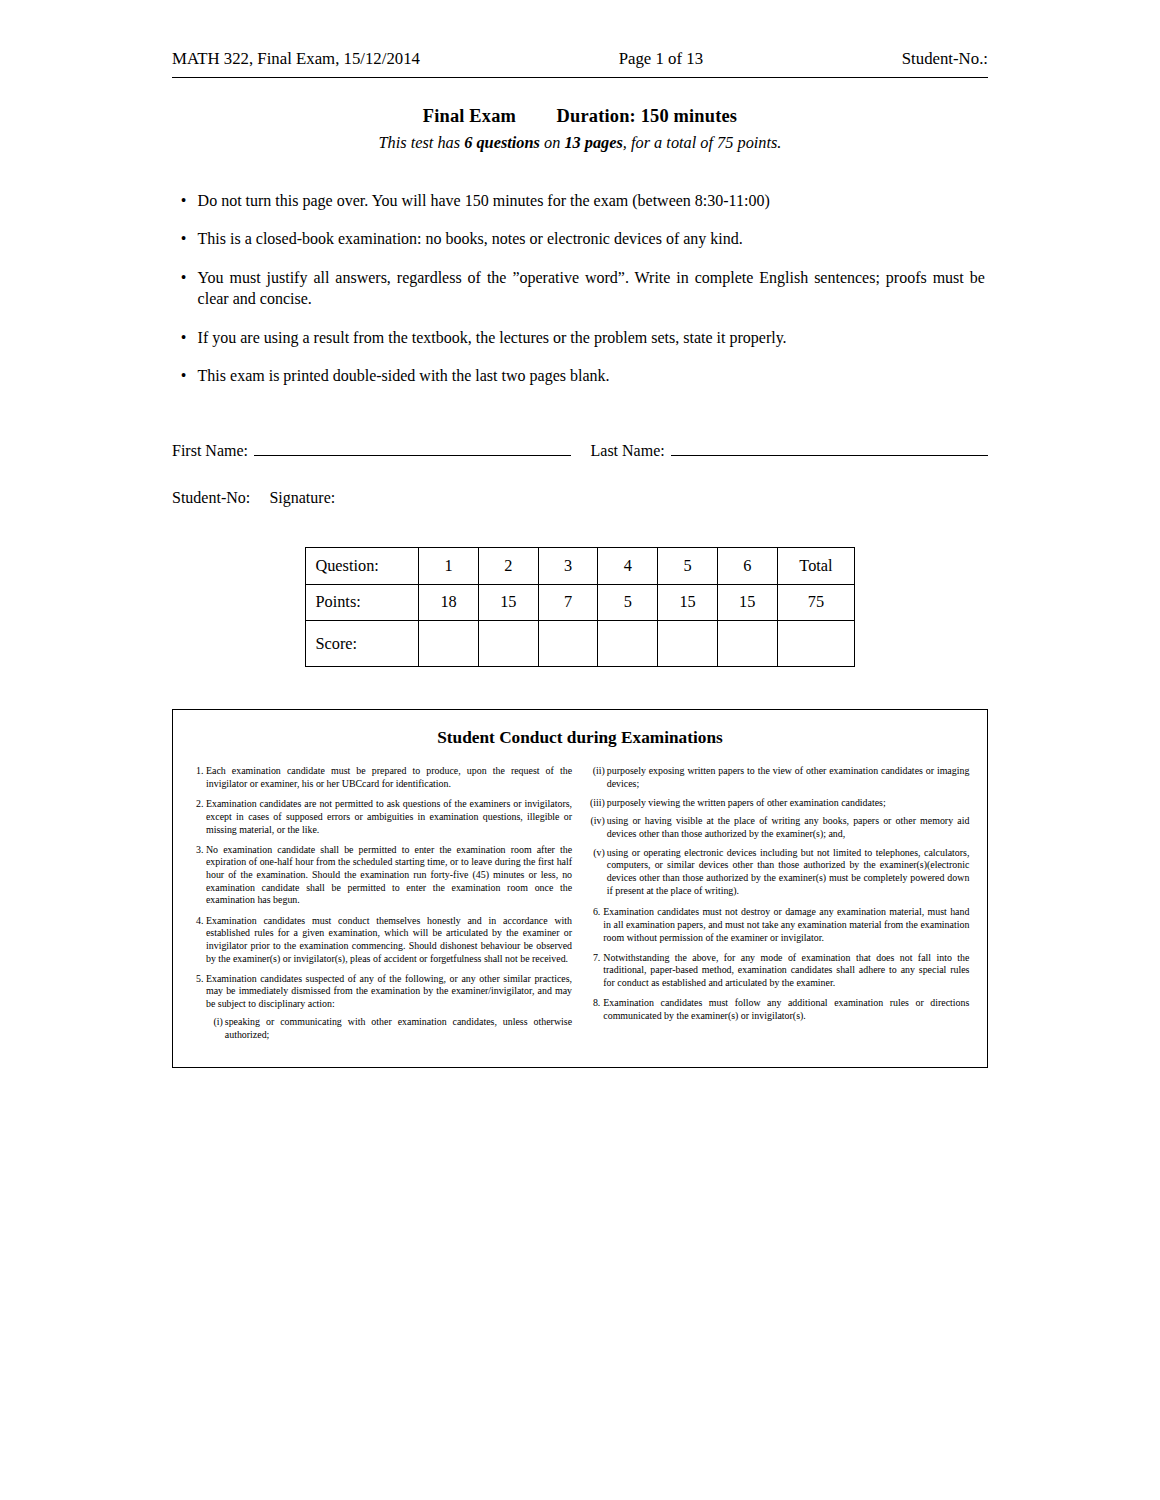MATH 322, Final Exam, 15/12/2014 Page 1 of 13 Student-No.:
Final Exam Duration: 150 minutes
This test has 6 questions on 13 pages, for a total of 75 points.
Do not turn this page over. You will have 150 minutes for the exam (between 8:30-11:00)
This is a closed-book examination: no books, notes or electronic devices of any kind.
You must justify all answers, regardless of the ”operative word”. Write in complete English sentences; proofs must be clear and concise.
If you are using a result from the textbook, the lectures or the problem sets, state it properly.
This exam is printed double-sided with the last two pages blank.
First Name:
Last Name:
Student-No:
Signature:
| Question: | 1 | 2 | 3 | 4 | 5 | 6 | Total |
| Points: | 18 | 15 | 7 | 5 | 15 | 15 | 75 |
| Score: | | | | | | | |
Student Conduct during Examinations
Each examination candidate must be prepared to produce, upon the request of the invigilator or examiner, his or her UBCcard for identification.
Examination candidates are not permitted to ask questions of the examiners or invigilators, except in cases of supposed errors or ambiguities in examination questions, illegible or missing material, or the like.
No examination candidate shall be permitted to enter the examination room after the expiration of one-half hour from the scheduled starting time, or to leave during the first half hour of the examination. Should the examination run forty-five (45) minutes or less, no examination candidate shall be permitted to enter the examination room once the examination has begun.
Examination candidates must conduct themselves honestly and in accordance with established rules for a given examination, which will be articulated by the examiner or invigilator prior to the examination commencing. Should dishonest behaviour be observed by the examiner(s) or invigilator(s), pleas of accident or forgetfulness shall not be received.
Examination candidates suspected of any of the following, or any other similar practices, may be immediately dismissed from the examination by the examiner/invigilator, and may be subject to disciplinary action:
(i) speaking or communicating with other examination candidates, unless otherwise authorized;
(ii) purposely exposing written papers to the view of other examination candidates or imaging devices;
(iii) purposely viewing the written papers of other examination candidates;
(iv) using or having visible at the place of writing any books, papers or other memory aid devices other than those authorized by the examiner(s); and,
(v) using or operating electronic devices including but not limited to telephones, calculators, computers, or similar devices other than those authorized by the examiner(s)(electronic devices other than those authorized by the examiner(s) must be completely powered down if present at the place of writing).
6. Examination candidates must not destroy or damage any examination material, must hand in all examination papers, and must not take any examination material from the examination room without permission of the examiner or invigilator.
7. Notwithstanding the above, for any mode of examination that does not fall into the traditional, paper-based method, examination candidates shall adhere to any special rules for conduct as established and articulated by the examiner.
8. Examination candidates must follow any additional examination rules or directions communicated by the examiner(s) or invigilator(s).